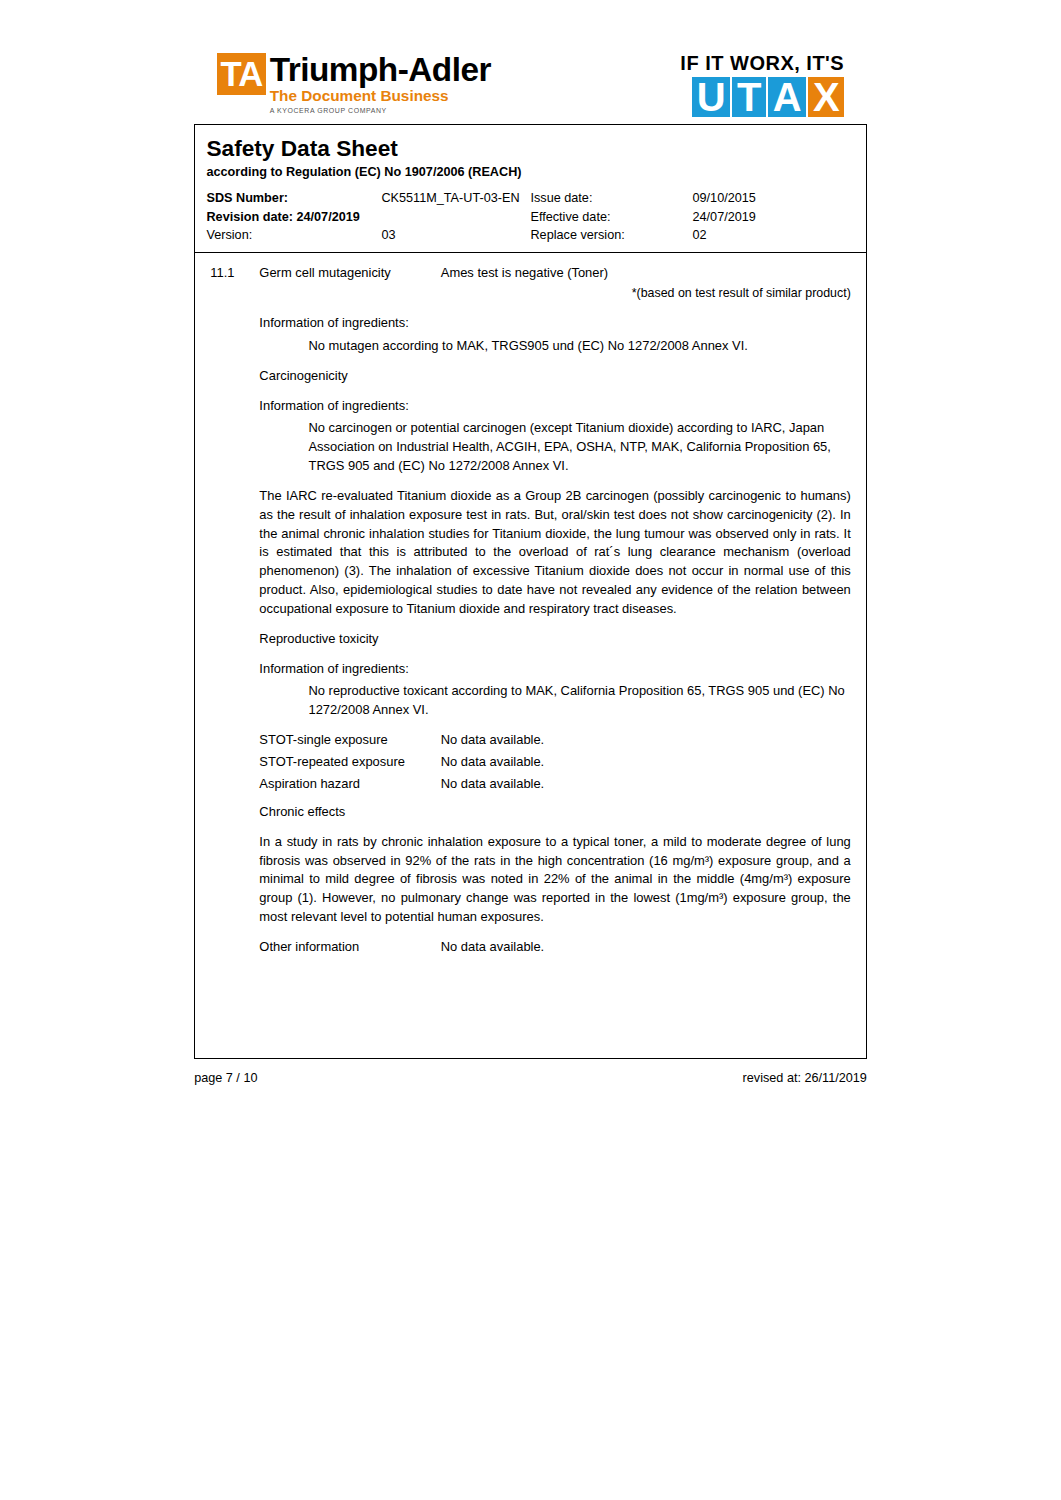TA
Triumph-Adler
The Document Business
A KYOCERA GROUP COMPANY
IF IT WORX, IT'S
UTAX
Safety Data Sheet
according to Regulation (EC) No 1907/2006 (REACH)
| SDS Number: | CK5511M_TA-UT-03-EN | Issue date: | 09/10/2015 |
| Revision date: 24/07/2019 | | Effective date: | 24/07/2019 |
| Version: | 03 | Replace version: | 02 |
11.1
Germ cell mutagenicity
Ames test is negative (Toner)
*(based on test result of similar product)
Information of ingredients:
No mutagen according to MAK, TRGS905 und (EC) No 1272/2008 Annex VI.
Carcinogenicity
Information of ingredients:
No carcinogen or potential carcinogen (except Titanium dioxide) according to IARC, Japan Association on Industrial Health, ACGIH, EPA, OSHA, NTP, MAK, California Proposition 65, TRGS 905 and (EC) No 1272/2008 Annex VI.
The IARC re-evaluated Titanium dioxide as a Group 2B carcinogen (possibly carcinogenic to humans) as the result of inhalation exposure test in rats. But, oral/skin test does not show carcinogenicity (2). In the animal chronic inhalation studies for Titanium dioxide, the lung tumour was observed only in rats. It is estimated that this is attributed to the overload of rat´s lung clearance mechanism (overload phenomenon) (3). The inhalation of excessive Titanium dioxide does not occur in normal use of this product. Also, epidemiological studies to date have not revealed any evidence of the relation between occupational exposure to Titanium dioxide and respiratory tract diseases.
Reproductive toxicity
Information of ingredients:
No reproductive toxicant according to MAK, California Proposition 65, TRGS 905 und (EC) No 1272/2008 Annex VI.
STOT-single exposure
No data available.
STOT-repeated exposure
No data available.
Aspiration hazard
No data available.
Chronic effects
In a study in rats by chronic inhalation exposure to a typical toner, a mild to moderate degree of lung fibrosis was observed in 92% of the rats in the high concentration (16 mg/m³) exposure group, and a minimal to mild degree of fibrosis was noted in 22% of the animal in the middle (4mg/m³) exposure group (1). However, no pulmonary change was reported in the lowest (1mg/m³) exposure group, the most relevant level to potential human exposures.
Other information
No data available.
page 7 / 10
revised at: 26/11/2019